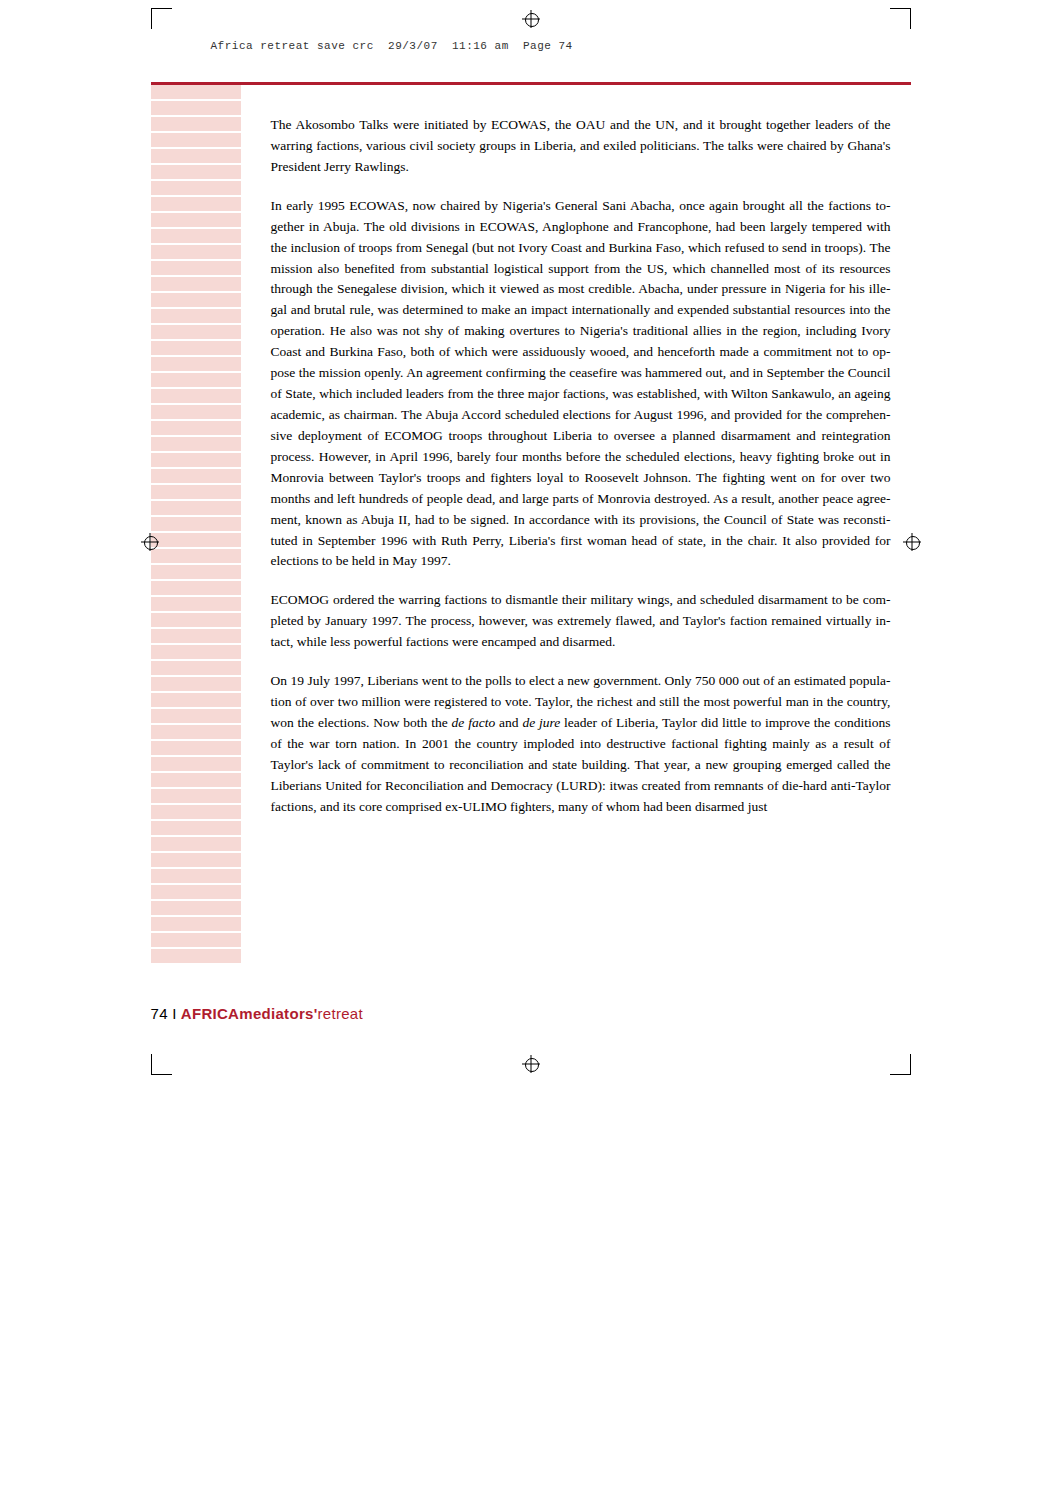Africa retreat save crc 29/3/07 11:16 am Page 74
The Akosombo Talks were initiated by ECOWAS, the OAU and the UN, and it brought together leaders of the warring factions, various civil society groups in Liberia, and exiled politicians. The talks were chaired by Ghana's President Jerry Rawlings.
In early 1995 ECOWAS, now chaired by Nigeria's General Sani Abacha, once again brought all the factions together in Abuja. The old divisions in ECOWAS, Anglophone and Francophone, had been largely tempered with the inclusion of troops from Senegal (but not Ivory Coast and Burkina Faso, which refused to send in troops). The mission also benefited from substantial logistical support from the US, which channelled most of its resources through the Senegalese division, which it viewed as most credible. Abacha, under pressure in Nigeria for his illegal and brutal rule, was determined to make an impact internationally and expended substantial resources into the operation. He also was not shy of making overtures to Nigeria's traditional allies in the region, including Ivory Coast and Burkina Faso, both of which were assiduously wooed, and henceforth made a commitment not to oppose the mission openly. An agreement confirming the ceasefire was hammered out, and in September the Council of State, which included leaders from the three major factions, was established, with Wilton Sankawulo, an ageing academic, as chairman. The Abuja Accord scheduled elections for August 1996, and provided for the comprehensive deployment of ECOMOG troops throughout Liberia to oversee a planned disarmament and reintegration process. However, in April 1996, barely four months before the scheduled elections, heavy fighting broke out in Monrovia between Taylor's troops and fighters loyal to Roosevelt Johnson. The fighting went on for over two months and left hundreds of people dead, and large parts of Monrovia destroyed. As a result, another peace agreement, known as Abuja II, had to be signed. In accordance with its provisions, the Council of State was reconstituted in September 1996 with Ruth Perry, Liberia's first woman head of state, in the chair. It also provided for elections to be held in May 1997.
ECOMOG ordered the warring factions to dismantle their military wings, and scheduled disarmament to be completed by January 1997. The process, however, was extremely flawed, and Taylor's faction remained virtually intact, while less powerful factions were encamped and disarmed.
On 19 July 1997, Liberians went to the polls to elect a new government. Only 750 000 out of an estimated population of over two million were registered to vote. Taylor, the richest and still the most powerful man in the country, won the elections. Now both the de facto and de jure leader of Liberia, Taylor did little to improve the conditions of the war torn nation. In 2001 the country imploded into destructive factional fighting mainly as a result of Taylor's lack of commitment to reconciliation and state building. That year, a new grouping emerged called the Liberians United for Reconciliation and Democracy (LURD): itwas created from remnants of die-hard anti-Taylor factions, and its core comprised ex-ULIMO fighters, many of whom had been disarmed just
74 I AFRICA mediators'retreat